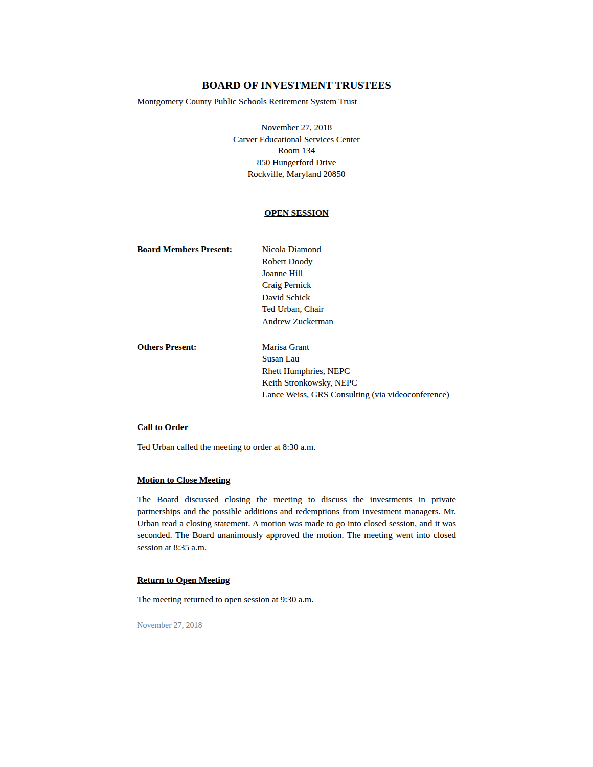BOARD OF INVESTMENT TRUSTEES
Montgomery County Public Schools Retirement System Trust
November 27, 2018
Carver Educational Services Center
Room 134
850 Hungerford Drive
Rockville, Maryland 20850
OPEN SESSION
| Board Members Present: | Nicola Diamond Robert Doody Joanne Hill Craig Pernick David Schick Ted Urban, Chair Andrew Zuckerman |
| Others Present: | Marisa Grant Susan Lau Rhett Humphries, NEPC Keith Stronkowsky, NEPC Lance Weiss, GRS Consulting (via videoconference) |
Call to Order
Ted Urban called the meeting to order at 8:30 a.m.
Motion to Close Meeting
The Board discussed closing the meeting to discuss the investments in private partnerships and the possible additions and redemptions from investment managers. Mr. Urban read a closing statement. A motion was made to go into closed session, and it was seconded. The Board unanimously approved the motion. The meeting went into closed session at 8:35 a.m.
Return to Open Meeting
The meeting returned to open session at 9:30 a.m.
November 27, 2018